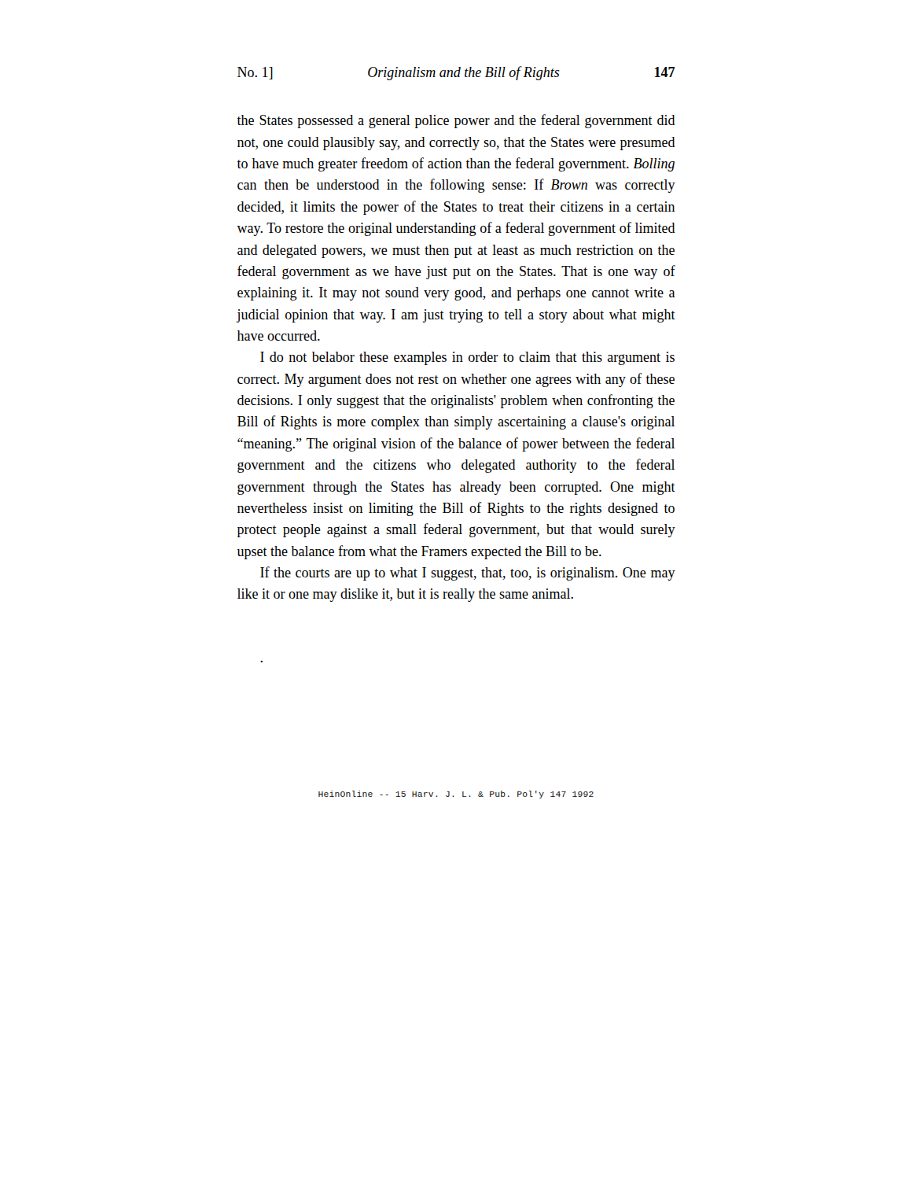No. 1] Originalism and the Bill of Rights 147
the States possessed a general police power and the federal government did not, one could plausibly say, and correctly so, that the States were presumed to have much greater freedom of action than the federal government. Bolling can then be understood in the following sense: If Brown was correctly decided, it limits the power of the States to treat their citizens in a certain way. To restore the original understanding of a federal government of limited and delegated powers, we must then put at least as much restriction on the federal government as we have just put on the States. That is one way of explaining it. It may not sound very good, and perhaps one cannot write a judicial opinion that way. I am just trying to tell a story about what might have occurred.
I do not belabor these examples in order to claim that this argument is correct. My argument does not rest on whether one agrees with any of these decisions. I only suggest that the originalists' problem when confronting the Bill of Rights is more complex than simply ascertaining a clause's original “meaning.” The original vision of the balance of power between the federal government and the citizens who delegated authority to the federal government through the States has already been corrupted. One might nevertheless insist on limiting the Bill of Rights to the rights designed to protect people against a small federal government, but that would surely upset the balance from what the Framers expected the Bill to be.
If the courts are up to what I suggest, that, too, is originalism. One may like it or one may dislike it, but it is really the same animal.
.
HeinOnline -- 15 Harv. J. L. & Pub. Pol'y 147 1992